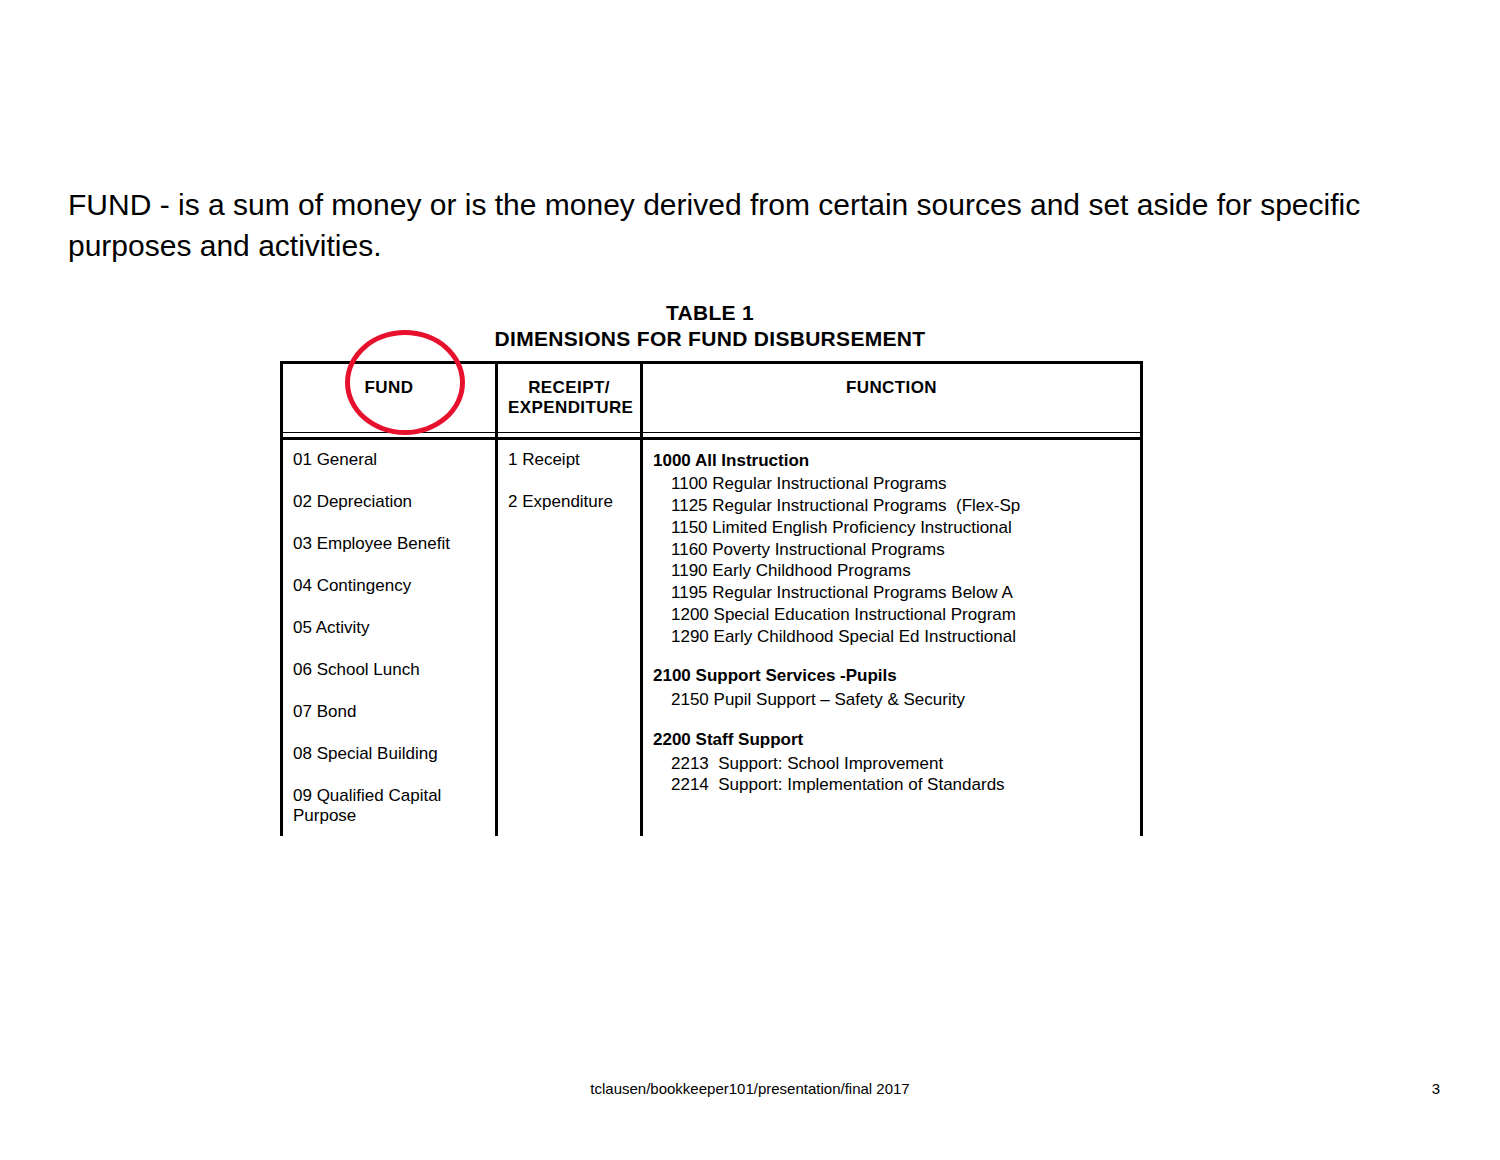FUND - is a sum of money or is the money derived from certain sources and set aside for specific purposes and activities.
TABLE 1 DIMENSIONS FOR FUND DISBURSEMENT
| FUND | RECEIPT/ EXPENDITURE | FUNCTION |
| --- | --- | --- |
| 01 General 02 Depreciation 03 Employee Benefit 04 Contingency 05 Activity 06 School Lunch 07 Bond 08 Special Building 09 Qualified Capital Purpose | 1 Receipt 2 Expenditure | 1000 All Instruction 1100 Regular Instructional Programs 1125 Regular Instructional Programs (Flex-Sp 1150 Limited English Proficiency Instructional 1160 Poverty Instructional Programs 1190 Early Childhood Programs 1195 Regular Instructional Programs Below A 1200 Special Education Instructional Program 1290 Early Childhood Special Ed Instructional 2100 Support Services -Pupils 2150 Pupil Support – Safety & Security 2200 Staff Support 2213 Support: School Improvement 2214 Support: Implementation of Standards |
tclausen/bookkeeper101/presentation/final 2017
3